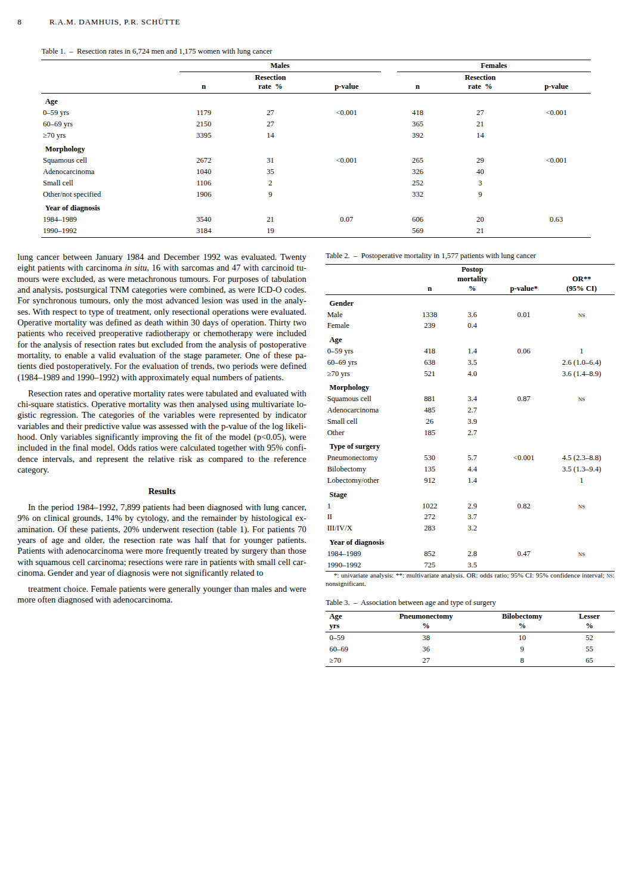8 R.A.M. DAMHUIS, P.R. SCHÜTTE
Table 1. – Resection rates in 6,724 men and 1,175 women with lung cancer
| | Males | | Females |
| --- | --- | --- | --- |
| | n | Resection rate % | p-value | | n | Resection rate % | p-value |
| Age | |
| 0–59 yrs | 1179 | 27 | <0.001 | | 418 | 27 | <0.001 |
| 60–69 yrs | 2150 | 27 | | | 365 | 21 | |
| ≥70 yrs | 3395 | 14 | | | 392 | 14 | |
| Morphology | |
| Squamous cell | 2672 | 31 | <0.001 | | 265 | 29 | <0.001 |
| Adenocarcinoma | 1040 | 35 | | | 326 | 40 | |
| Small cell | 1106 | 2 | | | 252 | 3 | |
| Other/not specified | 1906 | 9 | | | 332 | 9 | |
| Year of diagnosis | |
| 1984–1989 | 3540 | 21 | 0.07 | | 606 | 20 | 0.63 |
| 1990–1992 | 3184 | 19 | | | 569 | 21 | |
lung cancer between January 1984 and December 1992 was evaluated. Twenty eight patients with carcinoma in situ, 16 with sarcomas and 47 with carcinoid tumours were excluded, as were metachronous tumours. For purposes of tabulation and analysis, postsurgical TNM categories were combined, as were ICD-O codes. For synchronous tumours, only the most advanced lesion was used in the analyses. With respect to type of treatment, only resectional operations were evaluated. Operative mortality was defined as death within 30 days of operation. Thirty two patients who received preoperative radiotherapy or chemotherapy were included for the analysis of resection rates but excluded from the analysis of postoperative mortality, to enable a valid evaluation of the stage parameter. One of these patients died postoperatively. For the evaluation of trends, two periods were defined (1984–1989 and 1990–1992) with approximately equal numbers of patients.
Resection rates and operative mortality rates were tabulated and evaluated with chi-square statistics. Operative mortality was then analysed using multivariate logistic regression. The categories of the variables were represented by indicator variables and their predictive value was assessed with the p-value of the log likelihood. Only variables significantly improving the fit of the model (p<0.05), were included in the final model. Odds ratios were calculated together with 95% confidence intervals, and represent the relative risk as compared to the reference category.
Results
In the period 1984–1992, 7,899 patients had been diagnosed with lung cancer, 9% on clinical grounds, 14% by cytology, and the remainder by histological examination. Of these patients, 20% underwent resection (table 1). For patients 70 years of age and older, the resection rate was half that for younger patients. Patients with adenocarcinoma were more frequently treated by surgery than those with squamous cell carcinoma; resections were rare in patients with small cell carcinoma. Gender and year of diagnosis were not significantly related to
treatment choice. Female patients were generally younger than males and were more often diagnosed with adenocarcinoma.
Table 2. – Postoperative mortality in 1,577 patients with lung cancer
| | n | Postop mortality % | p-value* | OR** (95% CI) |
| --- | --- | --- | --- | --- |
| Gender | |
| Male | 1338 | 3.6 | 0.01 | ns |
| Female | 239 | 0.4 | | |
| Age | |
| 0–59 yrs | 418 | 1.4 | 0.06 | 1 |
| 60–69 yrs | 638 | 3.5 | | 2.6 (1.0–6.4) |
| ≥70 yrs | 521 | 4.0 | | 3.6 (1.4–8.9) |
| Morphology | |
| Squamous cell | 881 | 3.4 | 0.87 | ns |
| Adenocarcinoma | 485 | 2.7 | | |
| Small cell | 26 | 3.9 | | |
| Other | 185 | 2.7 | | |
| Type of surgery | |
| Pneumonectomy | 530 | 5.7 | <0.001 | 4.5 (2.3–8.8) |
| Bilobectomy | 135 | 4.4 | | 3.5 (1.3–9.4) |
| Lobectomy/other | 912 | 1.4 | | 1 |
| Stage | |
| 1 | 1022 | 2.9 | 0.82 | ns |
| II | 272 | 3.7 | | |
| III/IV/X | 283 | 3.2 | | |
| Year of diagnosis | |
| 1984–1989 | 852 | 2.8 | 0.47 | ns |
| 1990–1992 | 725 | 3.5 | | |
*: univariate analysis: **: multivariate analysis. OR: odds ratio; 95% CI: 95% confidence interval; ns: nonsignificant.
Table 3. – Association between age and type of surgery
| Age yrs | Pneumonectomy % | Bilobectomy % | Lesser % |
| --- | --- | --- | --- |
| 0–59 | 38 | 10 | 52 |
| 60–69 | 36 | 9 | 55 |
| ≥70 | 27 | 8 | 65 |